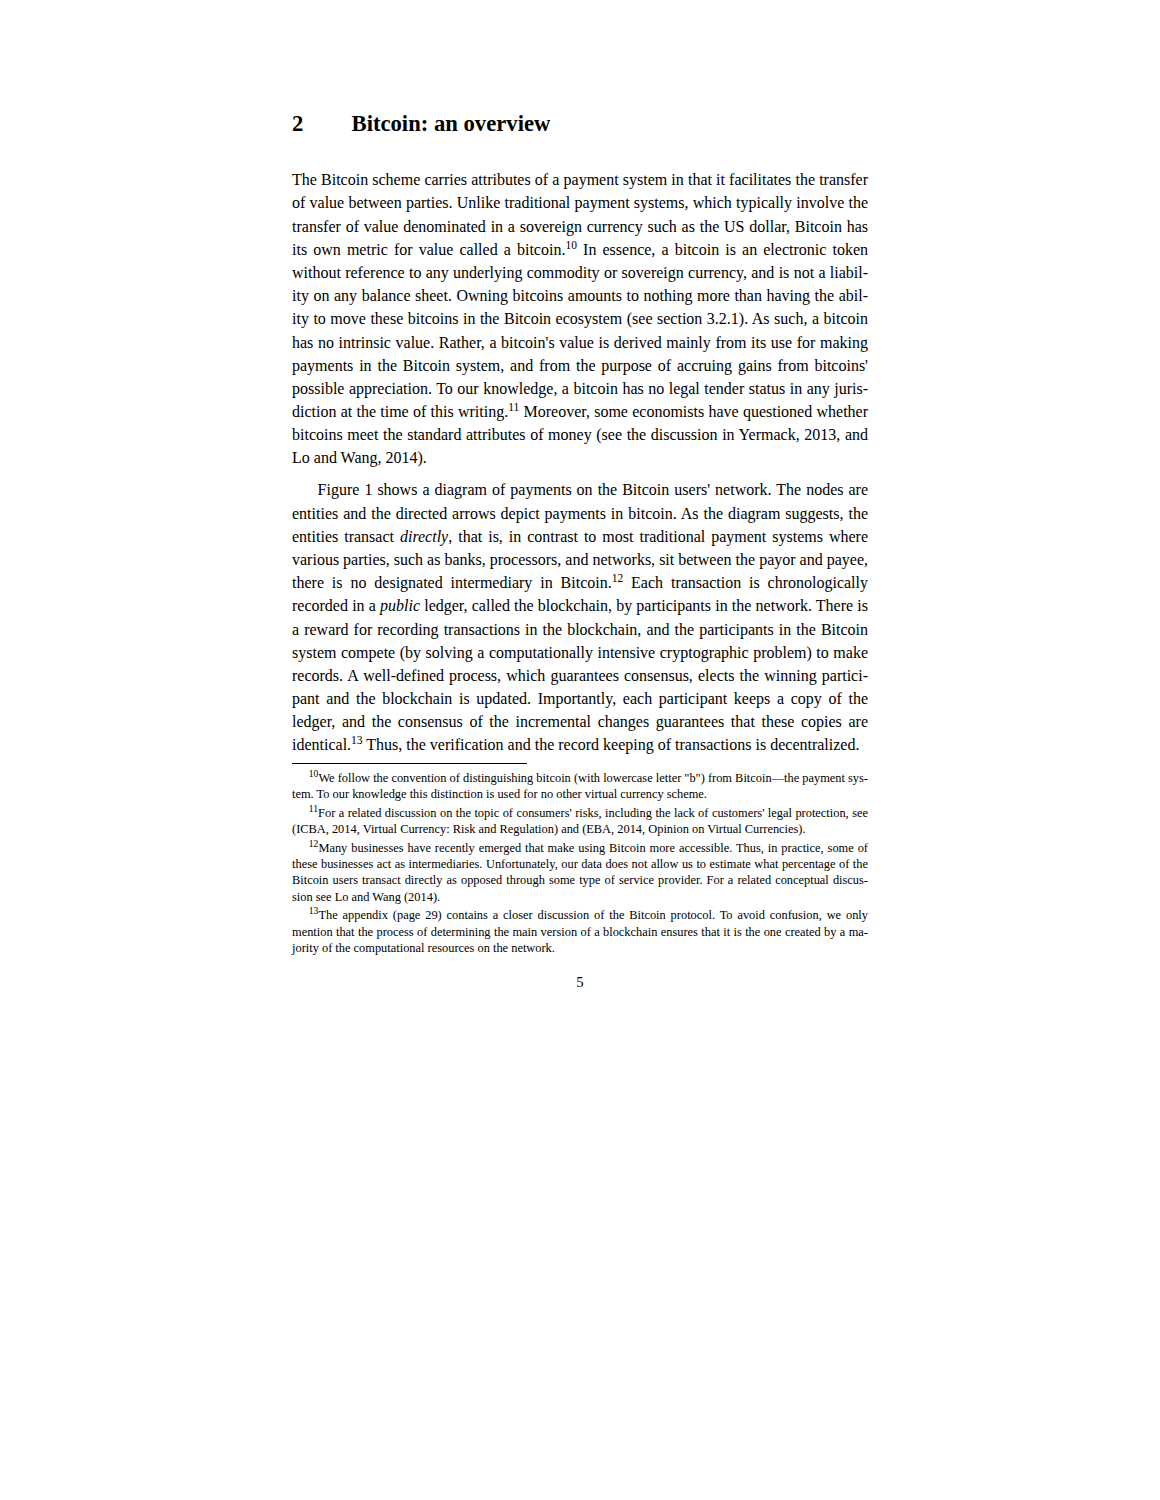2 Bitcoin: an overview
The Bitcoin scheme carries attributes of a payment system in that it facilitates the transfer of value between parties. Unlike traditional payment systems, which typically involve the transfer of value denominated in a sovereign currency such as the US dollar, Bitcoin has its own metric for value called a bitcoin.10 In essence, a bitcoin is an electronic token without reference to any underlying commodity or sovereign currency, and is not a liability on any balance sheet. Owning bitcoins amounts to nothing more than having the ability to move these bitcoins in the Bitcoin ecosystem (see section 3.2.1). As such, a bitcoin has no intrinsic value. Rather, a bitcoin's value is derived mainly from its use for making payments in the Bitcoin system, and from the purpose of accruing gains from bitcoins' possible appreciation. To our knowledge, a bitcoin has no legal tender status in any jurisdiction at the time of this writing.11 Moreover, some economists have questioned whether bitcoins meet the standard attributes of money (see the discussion in Yermack, 2013, and Lo and Wang, 2014).
Figure 1 shows a diagram of payments on the Bitcoin users' network. The nodes are entities and the directed arrows depict payments in bitcoin. As the diagram suggests, the entities transact directly, that is, in contrast to most traditional payment systems where various parties, such as banks, processors, and networks, sit between the payor and payee, there is no designated intermediary in Bitcoin.12 Each transaction is chronologically recorded in a public ledger, called the blockchain, by participants in the network. There is a reward for recording transactions in the blockchain, and the participants in the Bitcoin system compete (by solving a computationally intensive cryptographic problem) to make records. A well-defined process, which guarantees consensus, elects the winning participant and the blockchain is updated. Importantly, each participant keeps a copy of the ledger, and the consensus of the incremental changes guarantees that these copies are identical.13 Thus, the verification and the record keeping of transactions is decentralized.
10We follow the convention of distinguishing bitcoin (with lowercase letter "b") from Bitcoin—the payment system. To our knowledge this distinction is used for no other virtual currency scheme.
11For a related discussion on the topic of consumers' risks, including the lack of customers' legal protection, see (ICBA, 2014, Virtual Currency: Risk and Regulation) and (EBA, 2014, Opinion on Virtual Currencies).
12Many businesses have recently emerged that make using Bitcoin more accessible. Thus, in practice, some of these businesses act as intermediaries. Unfortunately, our data does not allow us to estimate what percentage of the Bitcoin users transact directly as opposed through some type of service provider. For a related conceptual discussion see Lo and Wang (2014).
13The appendix (page 29) contains a closer discussion of the Bitcoin protocol. To avoid confusion, we only mention that the process of determining the main version of a blockchain ensures that it is the one created by a majority of the computational resources on the network.
5